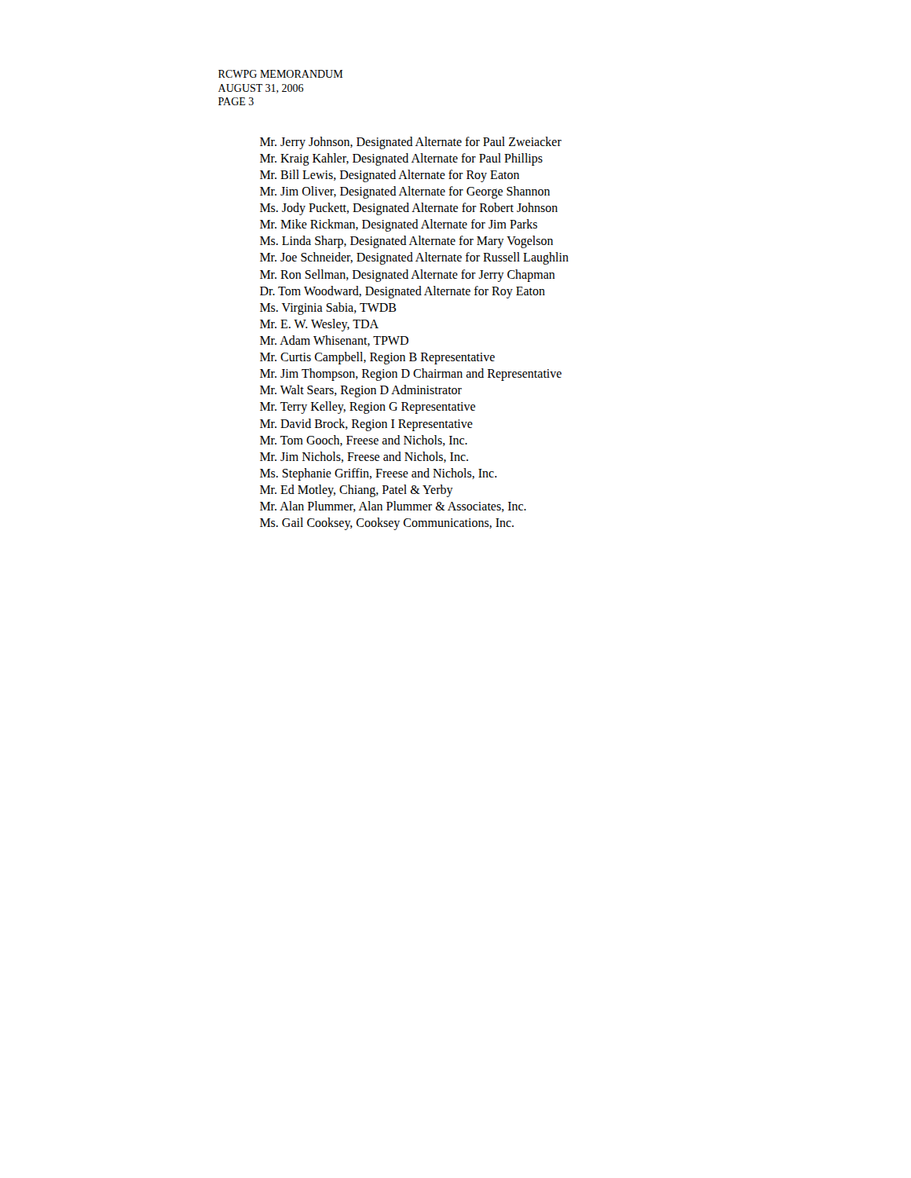RCWPG MEMORANDUM
AUGUST 31, 2006
PAGE 3
Mr. Jerry Johnson, Designated Alternate for Paul Zweiacker
Mr. Kraig Kahler, Designated Alternate for Paul Phillips
Mr. Bill Lewis, Designated Alternate for Roy Eaton
Mr. Jim Oliver, Designated Alternate for George Shannon
Ms. Jody Puckett, Designated Alternate for Robert Johnson
Mr. Mike Rickman, Designated Alternate for Jim Parks
Ms. Linda Sharp, Designated Alternate for Mary Vogelson
Mr. Joe Schneider, Designated Alternate for Russell Laughlin
Mr. Ron Sellman, Designated Alternate for Jerry Chapman
Dr. Tom Woodward, Designated Alternate for Roy Eaton
Ms. Virginia Sabia, TWDB
Mr. E. W. Wesley, TDA
Mr. Adam Whisenant, TPWD
Mr. Curtis Campbell, Region B Representative
Mr. Jim Thompson, Region D Chairman and Representative
Mr. Walt Sears, Region D Administrator
Mr. Terry Kelley, Region G Representative
Mr. David Brock, Region I Representative
Mr. Tom Gooch, Freese and Nichols, Inc.
Mr. Jim Nichols, Freese and Nichols, Inc.
Ms. Stephanie Griffin, Freese and Nichols, Inc.
Mr. Ed Motley, Chiang, Patel & Yerby
Mr. Alan Plummer, Alan Plummer & Associates, Inc.
Ms. Gail Cooksey, Cooksey Communications, Inc.